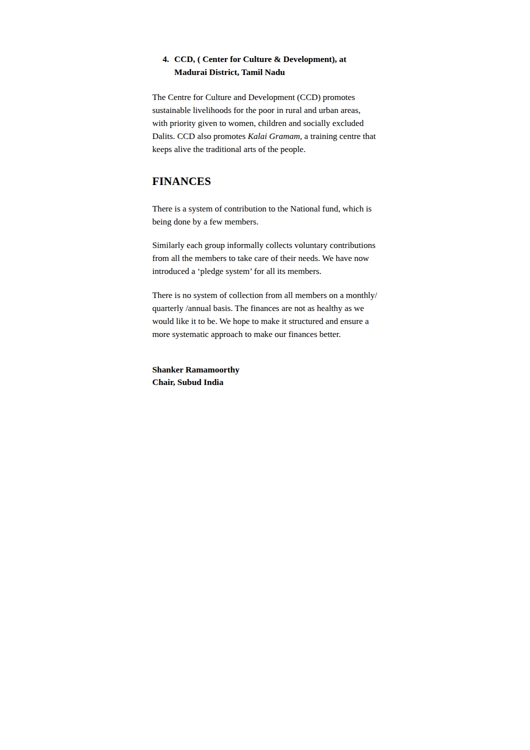CCD, ( Center for Culture & Development), at Madurai District, Tamil Nadu
The Centre for Culture and Development (CCD) promotes sustainable livelihoods for the poor in rural and urban areas, with priority given to women, children and socially excluded Dalits. CCD also promotes Kalai Gramam, a training centre that keeps alive the traditional arts of the people.
FINANCES
There is a system of contribution to the National fund, which is being done by a few members.
Similarly each group informally collects voluntary contributions from all the members to take care of their needs. We have now introduced a ‘pledge system’ for all its members.
There is no system of collection from all members on a monthly/ quarterly /annual basis. The finances are not as healthy as we would like it to be. We hope to make it structured and ensure a more systematic approach to make our finances better.
Shanker Ramamoorthy
Chair, Subud India